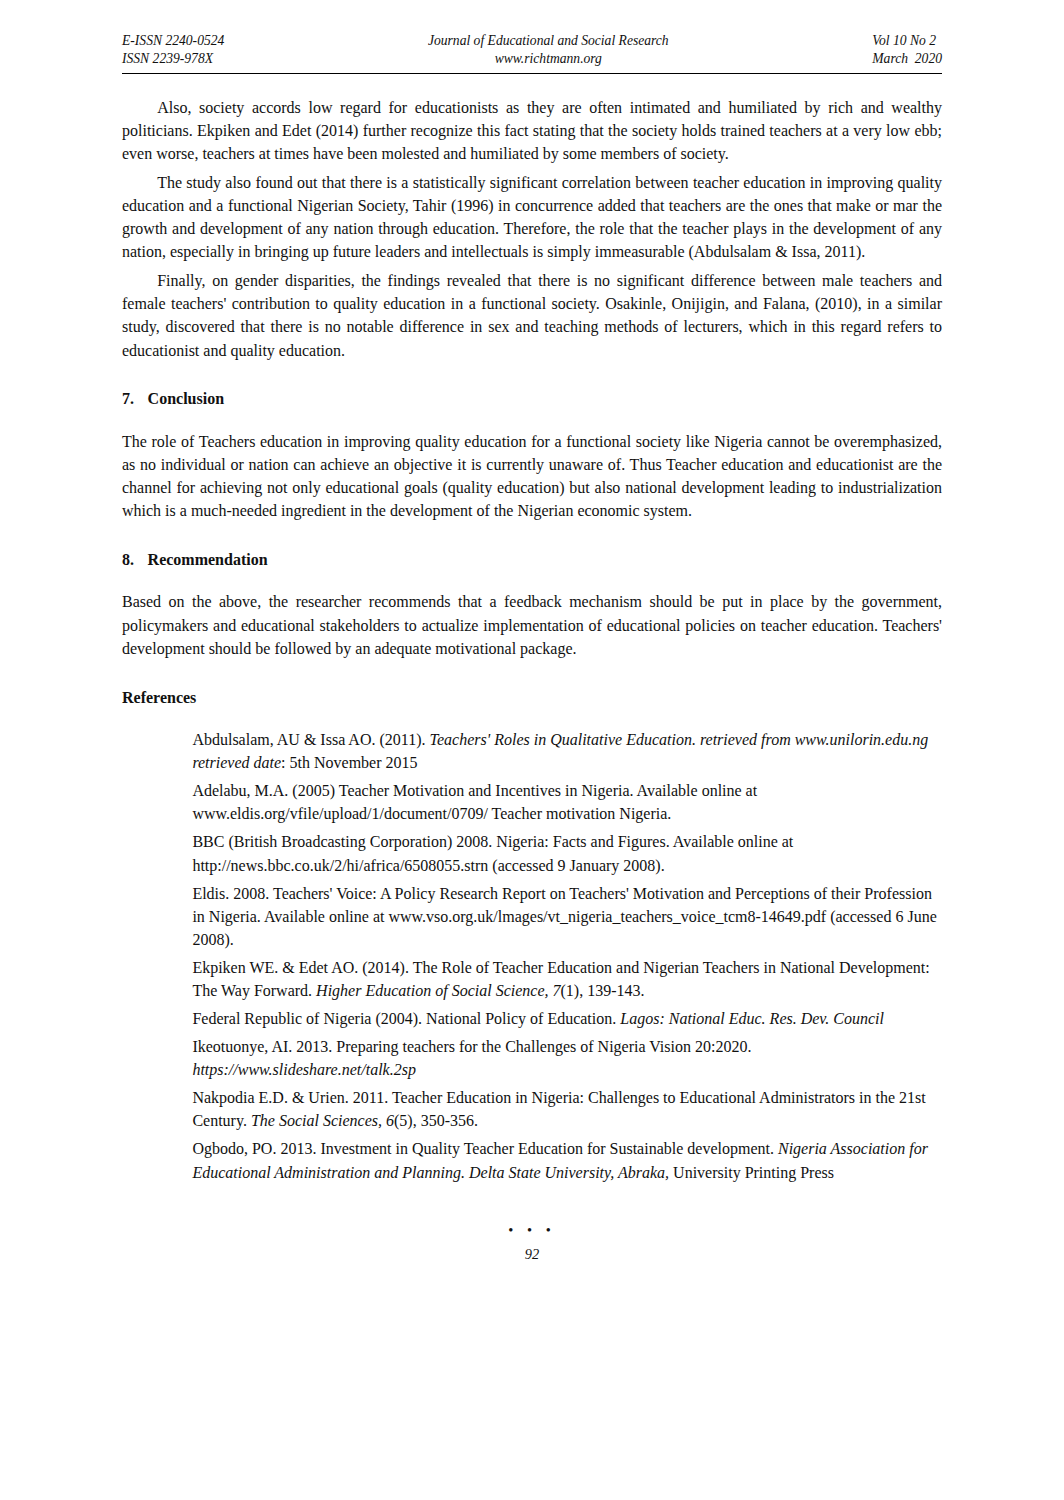E-ISSN 2240-0524
ISSN 2239-978X
Journal of Educational and Social Research www.richtmann.org
Vol 10 No 2
March 2020
Also, society accords low regard for educationists as they are often intimated and humiliated by rich and wealthy politicians. Ekpiken and Edet (2014) further recognize this fact stating that the society holds trained teachers at a very low ebb; even worse, teachers at times have been molested and humiliated by some members of society.
The study also found out that there is a statistically significant correlation between teacher education in improving quality education and a functional Nigerian Society, Tahir (1996) in concurrence added that teachers are the ones that make or mar the growth and development of any nation through education. Therefore, the role that the teacher plays in the development of any nation, especially in bringing up future leaders and intellectuals is simply immeasurable (Abdulsalam & Issa, 2011).
Finally, on gender disparities, the findings revealed that there is no significant difference between male teachers and female teachers' contribution to quality education in a functional society. Osakinle, Onijigin, and Falana, (2010), in a similar study, discovered that there is no notable difference in sex and teaching methods of lecturers, which in this regard refers to educationist and quality education.
7. Conclusion
The role of Teachers education in improving quality education for a functional society like Nigeria cannot be overemphasized, as no individual or nation can achieve an objective it is currently unaware of. Thus Teacher education and educationist are the channel for achieving not only educational goals (quality education) but also national development leading to industrialization which is a much-needed ingredient in the development of the Nigerian economic system.
8. Recommendation
Based on the above, the researcher recommends that a feedback mechanism should be put in place by the government, policymakers and educational stakeholders to actualize implementation of educational policies on teacher education. Teachers' development should be followed by an adequate motivational package.
References
Abdulsalam, AU & Issa AO. (2011). Teachers' Roles in Qualitative Education. retrieved from www.unilorin.edu.ng retrieved date: 5th November 2015
Adelabu, M.A. (2005) Teacher Motivation and Incentives in Nigeria. Available online at www.eldis.org/vfile/upload/1/document/0709/ Teacher motivation Nigeria.
BBC (British Broadcasting Corporation) 2008. Nigeria: Facts and Figures. Available online at http://news.bbc.co.uk/2/hi/africa/6508055.strn (accessed 9 January 2008).
Eldis. 2008. Teachers' Voice: A Policy Research Report on Teachers' Motivation and Perceptions of their Profession in Nigeria. Available online at www.vso.org.uk/lmages/vt_nigeria_teachers_voice_tcm8-14649.pdf (accessed 6 June 2008).
Ekpiken WE. & Edet AO. (2014). The Role of Teacher Education and Nigerian Teachers in National Development: The Way Forward. Higher Education of Social Science, 7(1), 139-143.
Federal Republic of Nigeria (2004). National Policy of Education. Lagos: National Educ. Res. Dev. Council
Ikeotuonye, AI. 2013. Preparing teachers for the Challenges of Nigeria Vision 20:2020. https://www.slideshare.net/talk.2sp
Nakpodia E.D. & Urien. 2011. Teacher Education in Nigeria: Challenges to Educational Administrators in the 21st Century. The Social Sciences, 6(5), 350-356.
Ogbodo, PO. 2013. Investment in Quality Teacher Education for Sustainable development. Nigeria Association for Educational Administration and Planning. Delta State University, Abraka, University Printing Press
• • • 92